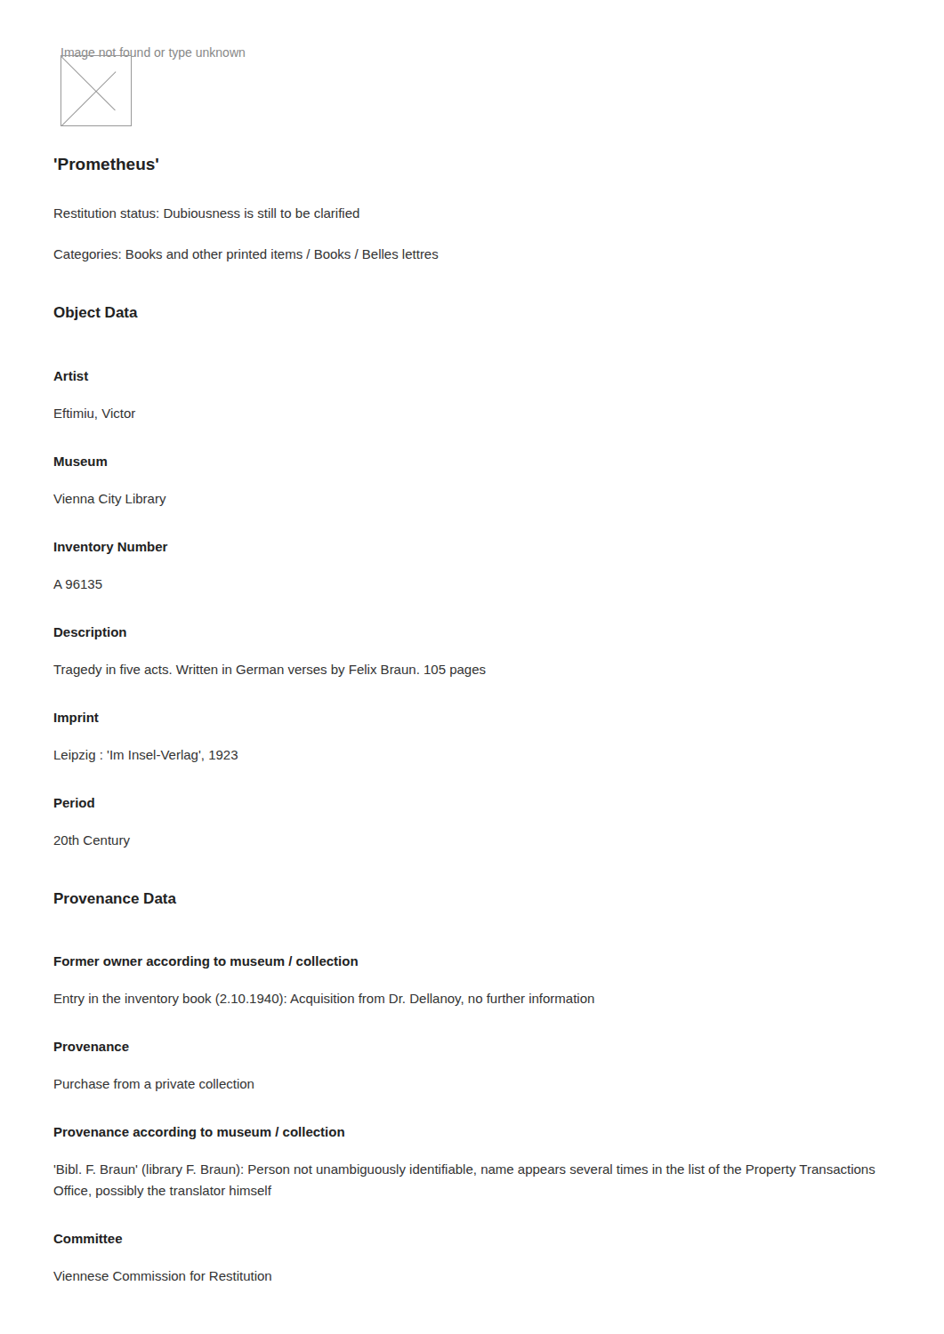Image not found or type unknown
'Prometheus'
Restitution status: Dubiousness is still to be clarified
Categories: Books and other printed items / Books / Belles lettres
Object Data
Artist
Eftimiu, Victor
Museum
Vienna City Library
Inventory Number
A 96135
Description
Tragedy in five acts. Written in German verses by Felix Braun. 105 pages
Imprint
Leipzig : 'Im Insel-Verlag', 1923
Period
20th Century
Provenance Data
Former owner according to museum / collection
Entry in the inventory book (2.10.1940): Acquisition from Dr. Dellanoy, no further information
Provenance
Purchase from a private collection
Provenance according to museum / collection
'Bibl. F. Braun' (library F. Braun): Person not unambiguously identifiable, name appears several times in the list of the Property Transactions Office, possibly the translator himself
Committee
Viennese Commission for Restitution